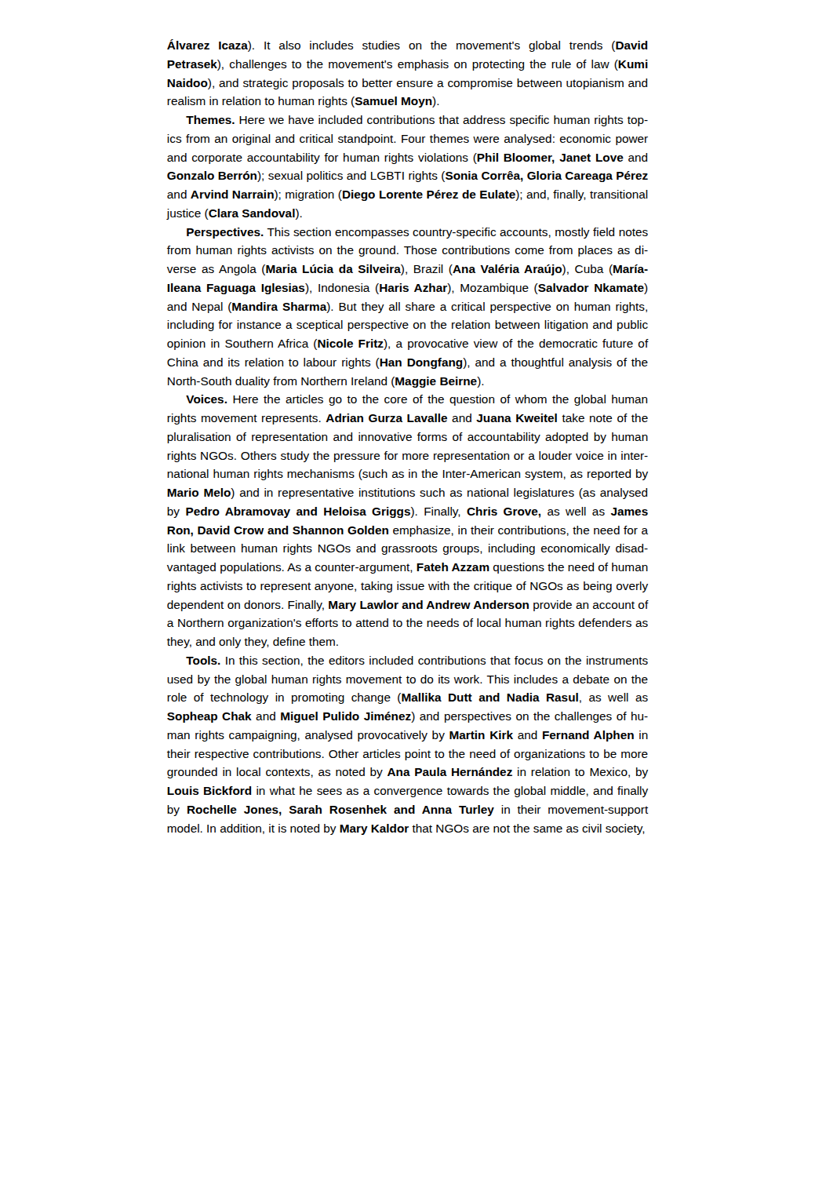Álvarez Icaza). It also includes studies on the movement's global trends (David Petrasek), challenges to the movement's emphasis on protecting the rule of law (Kumi Naidoo), and strategic proposals to better ensure a compromise between utopianism and realism in relation to human rights (Samuel Moyn).
Themes. Here we have included contributions that address specific human rights topics from an original and critical standpoint. Four themes were analysed: economic power and corporate accountability for human rights violations (Phil Bloomer, Janet Love and Gonzalo Berrón); sexual politics and LGBTI rights (Sonia Corrêa, Gloria Careaga Pérez and Arvind Narrain); migration (Diego Lorente Pérez de Eulate); and, finally, transitional justice (Clara Sandoval).
Perspectives. This section encompasses country-specific accounts, mostly field notes from human rights activists on the ground. Those contributions come from places as diverse as Angola (Maria Lúcia da Silveira), Brazil (Ana Valéria Araújo), Cuba (María-Ileana Faguaga Iglesias), Indonesia (Haris Azhar), Mozambique (Salvador Nkamate) and Nepal (Mandira Sharma). But they all share a critical perspective on human rights, including for instance a sceptical perspective on the relation between litigation and public opinion in Southern Africa (Nicole Fritz), a provocative view of the democratic future of China and its relation to labour rights (Han Dongfang), and a thoughtful analysis of the North-South duality from Northern Ireland (Maggie Beirne).
Voices. Here the articles go to the core of the question of whom the global human rights movement represents. Adrian Gurza Lavalle and Juana Kweitel take note of the pluralisation of representation and innovative forms of accountability adopted by human rights NGOs. Others study the pressure for more representation or a louder voice in international human rights mechanisms (such as in the Inter-American system, as reported by Mario Melo) and in representative institutions such as national legislatures (as analysed by Pedro Abramovay and Heloisa Griggs). Finally, Chris Grove, as well as James Ron, David Crow and Shannon Golden emphasize, in their contributions, the need for a link between human rights NGOs and grassroots groups, including economically disadvantaged populations. As a counter-argument, Fateh Azzam questions the need of human rights activists to represent anyone, taking issue with the critique of NGOs as being overly dependent on donors. Finally, Mary Lawlor and Andrew Anderson provide an account of a Northern organization's efforts to attend to the needs of local human rights defenders as they, and only they, define them.
Tools. In this section, the editors included contributions that focus on the instruments used by the global human rights movement to do its work. This includes a debate on the role of technology in promoting change (Mallika Dutt and Nadia Rasul, as well as Sopheap Chak and Miguel Pulido Jiménez) and perspectives on the challenges of human rights campaigning, analysed provocatively by Martin Kirk and Fernand Alphen in their respective contributions. Other articles point to the need of organizations to be more grounded in local contexts, as noted by Ana Paula Hernández in relation to Mexico, by Louis Bickford in what he sees as a convergence towards the global middle, and finally by Rochelle Jones, Sarah Rosenhek and Anna Turley in their movement-support model. In addition, it is noted by Mary Kaldor that NGOs are not the same as civil society,